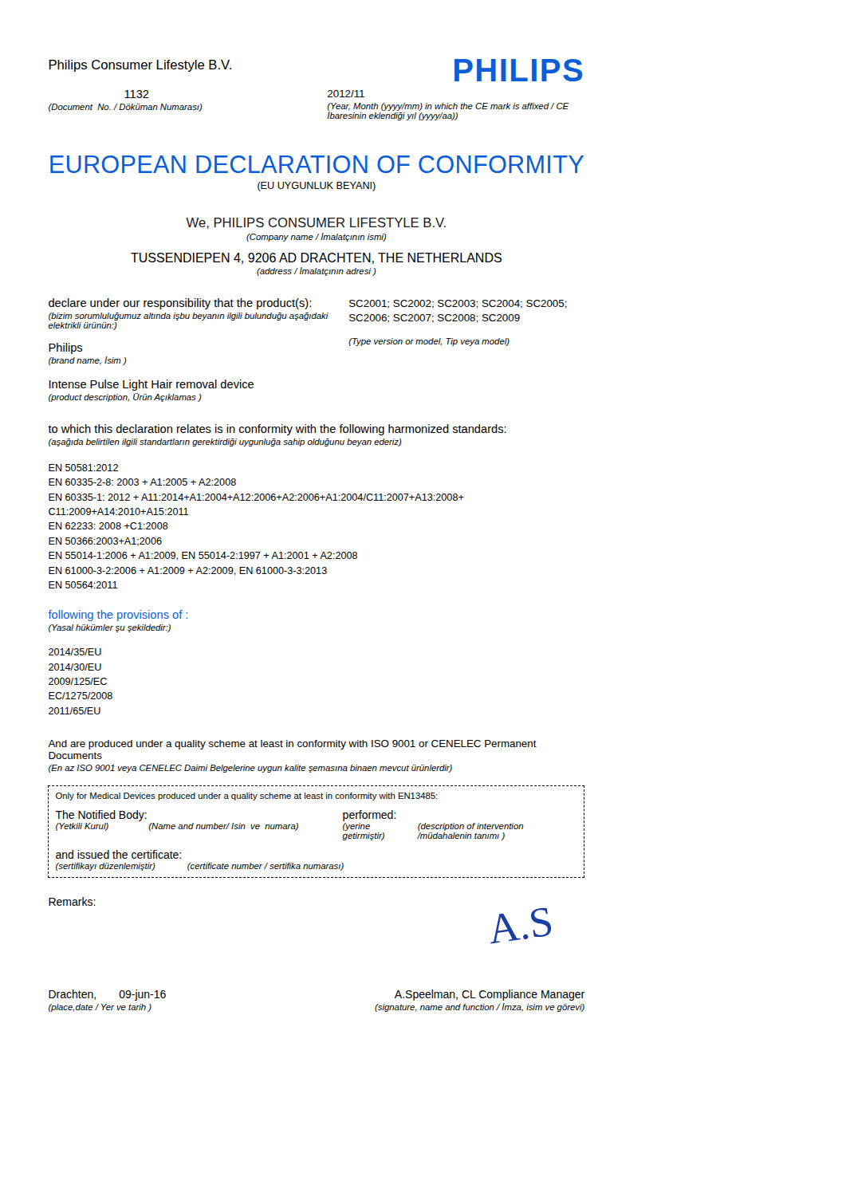Philips Consumer Lifestyle B.V.
PHILIPS
1132
(Document No. / Döküman Numarası)
2012/11
(Year, Month (yyyy/mm) in which the CE mark is affixed / CE İbaresinin eklendiği yıl (yyyy/aa))
EUROPEAN DECLARATION OF CONFORMITY
(EU UYGUNLUK BEYANI)
We, PHILIPS CONSUMER LIFESTYLE B.V.
(Company name / İmalatçının ismi)
TUSSENDIEPEN 4, 9206 AD DRACHTEN, THE NETHERLANDS
(address / İmalatçının adresi )
| declare under our responsibility that the product(s): (bizim sorumluluğumuz altında işbu beyanın ilgili bulunduğu aşağıdaki elektrikli ürünün:) Philips (brand name, İsim ) | SC2001; SC2002; SC2003; SC2004; SC2005; SC2006; SC2007; SC2008; SC2009 (Type version or model, Tip veya model) |
Intense Pulse Light Hair removal device
(product description, Ürün Açıklamas )
to which this declaration relates is in conformity with the following harmonized standards:
(aşağıda belirtilen ilgili standartların gerektirdiği uygunluğa sahip olduğunu beyan ederiz)
EN 50581:2012
EN 60335-2-8: 2003 + A1:2005 + A2:2008
EN 60335-1: 2012 + A11:2014+A1:2004+A12:2006+A2:2006+A1:2004/C11:2007+A13:2008+
C11:2009+A14:2010+A15:2011
EN 62233: 2008 +C1:2008
EN 50366:2003+A1;2006
EN 55014-1:2006 + A1:2009, EN 55014-2:1997 + A1:2001 + A2:2008
EN 61000-3-2:2006 + A1:2009 + A2:2009, EN 61000-3-3:2013
EN 50564:2011
following the provisions of :
(Yasal hükümler şu şekildedir:)
2014/35/EU
2014/30/EU
2009/125/EC
EC/1275/2008
2011/65/EU
And are produced under a quality scheme at least in conformity with ISO 9001 or CENELEC Permanent Documents
(En az ISO 9001 veya CENELEC Daimi Belgelerine uygun kalite şemasına binaen mevcut ürünlerdir)
Only for Medical Devices produced under a quality scheme at least in conformity with EN13485:
The Notified Body:
(Yetkili Kurul) (Name and number/ Isin ve numara)
performed:
(yerine getirmiştir) (description of intervention /müdahalenin tanımı )
and issued the certificate:
(sertifikayı düzenlemiştir) (certificate number / sertifika numarası)
Remarks:
A.S
Drachten, 09-jun-16
(place,date / Yer ve tarih )
A.Speelman, CL Compliance Manager
(signature, name and function / İmza, isim ve görevi)